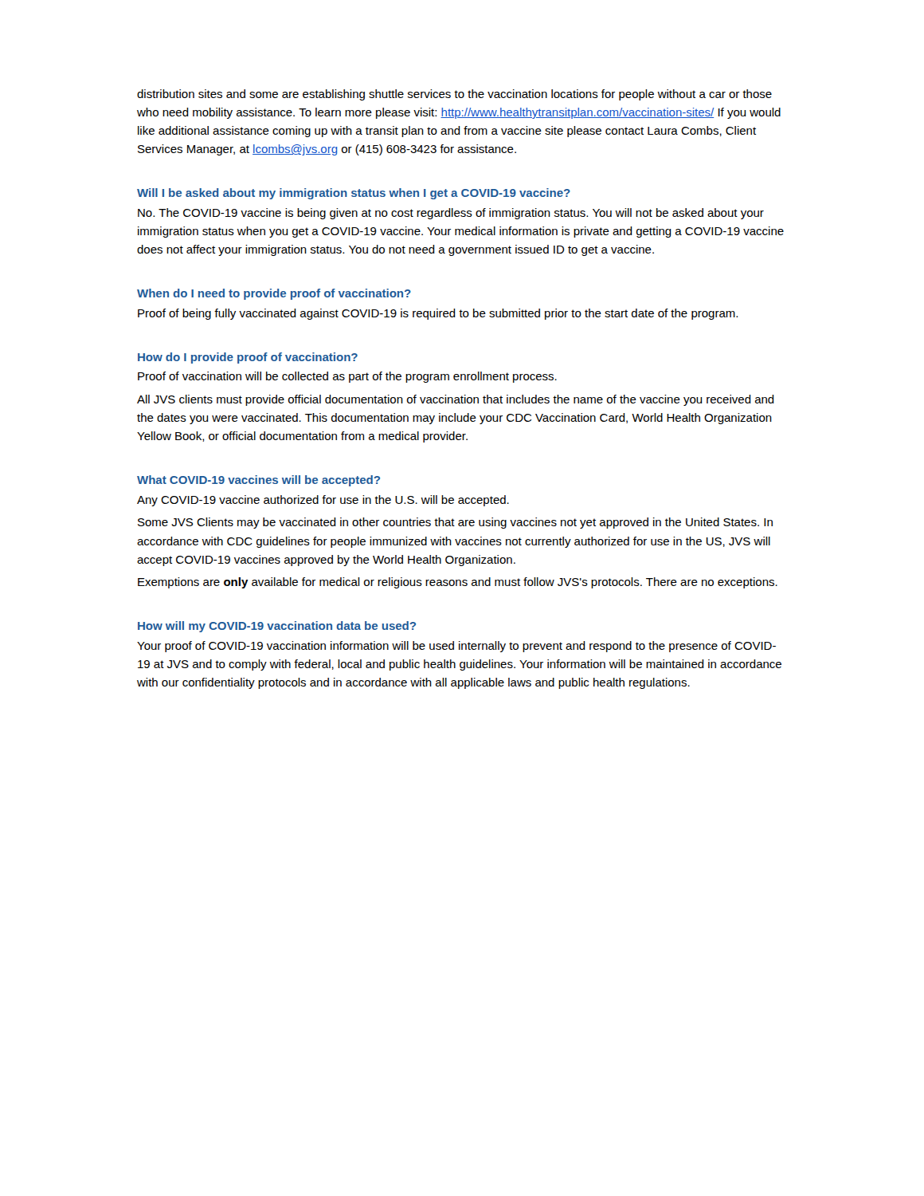distribution sites and some are establishing shuttle services to the vaccination locations for people without a car or those who need mobility assistance. To learn more please visit: http://www.healthytransitplan.com/vaccination-sites/ If you would like additional assistance coming up with a transit plan to and from a vaccine site please contact Laura Combs, Client Services Manager, at lcombs@jvs.org or (415) 608-3423 for assistance.
Will I be asked about my immigration status when I get a COVID-19 vaccine?
No. The COVID-19 vaccine is being given at no cost regardless of immigration status. You will not be asked about your immigration status when you get a COVID-19 vaccine. Your medical information is private and getting a COVID-19 vaccine does not affect your immigration status. You do not need a government issued ID to get a vaccine.
When do I need to provide proof of vaccination?
Proof of being fully vaccinated against COVID-19 is required to be submitted prior to the start date of the program.
How do I provide proof of vaccination?
Proof of vaccination will be collected as part of the program enrollment process.
All JVS clients must provide official documentation of vaccination that includes the name of the vaccine you received and the dates you were vaccinated. This documentation may include your CDC Vaccination Card, World Health Organization Yellow Book, or official documentation from a medical provider.
What COVID-19 vaccines will be accepted?
Any COVID-19 vaccine authorized for use in the U.S. will be accepted.
Some JVS Clients may be vaccinated in other countries that are using vaccines not yet approved in the United States. In accordance with CDC guidelines for people immunized with vaccines not currently authorized for use in the US, JVS will accept COVID-19 vaccines approved by the World Health Organization.
Exemptions are only available for medical or religious reasons and must follow JVS's protocols. There are no exceptions.
How will my COVID-19 vaccination data be used?
Your proof of COVID-19 vaccination information will be used internally to prevent and respond to the presence of COVID-19 at JVS and to comply with federal, local and public health guidelines. Your information will be maintained in accordance with our confidentiality protocols and in accordance with all applicable laws and public health regulations.